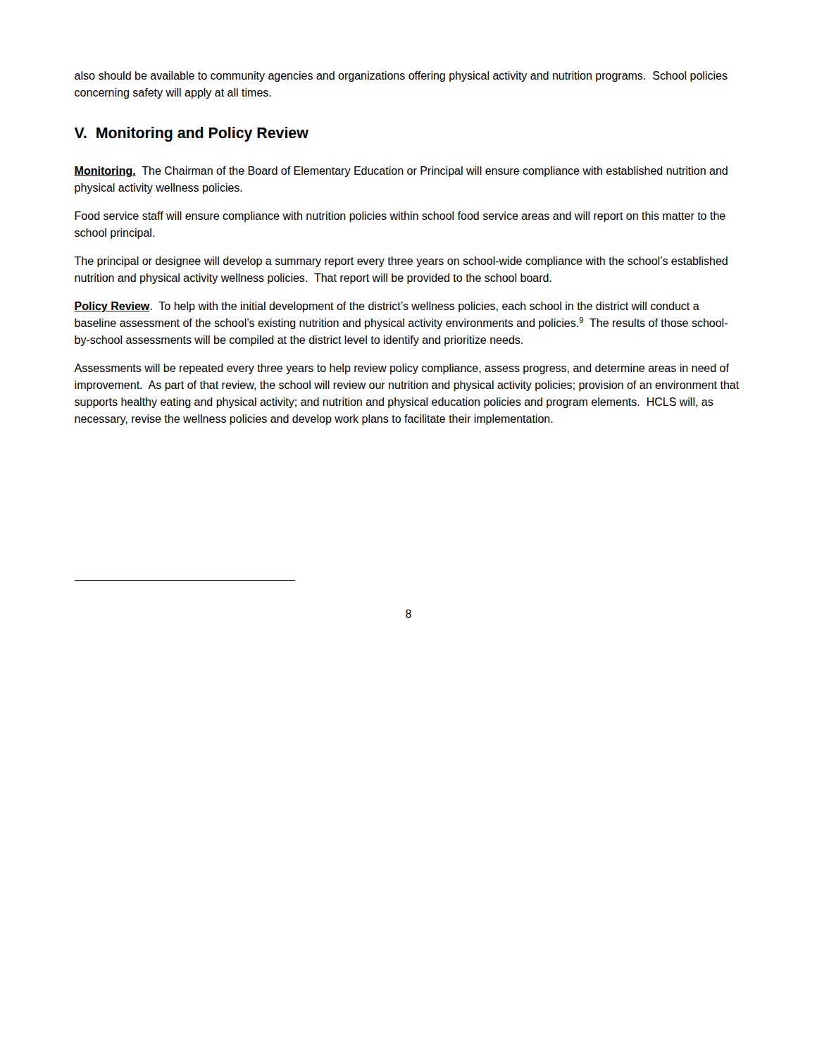also should be available to community agencies and organizations offering physical activity and nutrition programs. School policies concerning safety will apply at all times.
V. Monitoring and Policy Review
Monitoring. The Chairman of the Board of Elementary Education or Principal will ensure compliance with established nutrition and physical activity wellness policies.
Food service staff will ensure compliance with nutrition policies within school food service areas and will report on this matter to the school principal.
The principal or designee will develop a summary report every three years on school-wide compliance with the school’s established nutrition and physical activity wellness policies. That report will be provided to the school board.
Policy Review. To help with the initial development of the district’s wellness policies, each school in the district will conduct a baseline assessment of the school’s existing nutrition and physical activity environments and policies.9 The results of those school-by-school assessments will be compiled at the district level to identify and prioritize needs.
Assessments will be repeated every three years to help review policy compliance, assess progress, and determine areas in need of improvement. As part of that review, the school will review our nutrition and physical activity policies; provision of an environment that supports healthy eating and physical activity; and nutrition and physical education policies and program elements. HCLS will, as necessary, revise the wellness policies and develop work plans to facilitate their implementation.
8